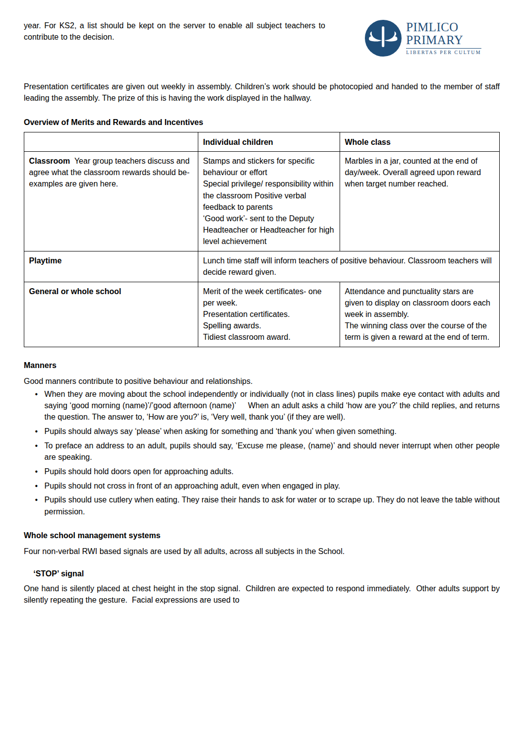PIMLICO
PRIMARY
Libertas per Cultum
year. For KS2, a list should be kept on the server to enable all subject teachers to contribute to the decision.
Presentation certificates are given out weekly in assembly. Children’s work should be photocopied and handed to the member of staff leading the assembly. The prize of this is having the work displayed in the hallway.
Overview of Merits and Rewards and Incentives
| | Individual children | Whole class |
| --- | --- | --- |
| Classroom Year group teachers discuss and agree what the classroom rewards should be- examples are given here. | Stamps and stickers for specific behaviour or effort Special privilege/ responsibility within the classroom Positive verbal feedback to parents ‘Good work’- sent to the Deputy Headteacher or Headteacher for high level achievement | Marbles in a jar, counted at the end of day/week. Overall agreed upon reward when target number reached. |
| Playtime | Lunch time staff will inform teachers of positive behaviour. Classroom teachers will decide reward given. |
| General or whole school | Merit of the week certificates- one per week. Presentation certificates. Spelling awards. Tidiest classroom award. | Attendance and punctuality stars are given to display on classroom doors each week in assembly. The winning class over the course of the term is given a reward at the end of term. |
Manners
Good manners contribute to positive behaviour and relationships.
When they are moving about the school independently or individually (not in class lines) pupils make eye contact with adults and saying ‘good morning (name)’/’good afternoon (name)’ When an adult asks a child ‘how are you?’ the child replies, and returns the question. The answer to, ‘How are you?’ is, ‘Very well, thank you’ (if they are well).
Pupils should always say ‘please’ when asking for something and ‘thank you’ when given something.
To preface an address to an adult, pupils should say, ‘Excuse me please, (name)’ and should never interrupt when other people are speaking.
Pupils should hold doors open for approaching adults.
Pupils should not cross in front of an approaching adult, even when engaged in play.
Pupils should use cutlery when eating. They raise their hands to ask for water or to scrape up. They do not leave the table without permission.
Whole school management systems
Four non-verbal RWI based signals are used by all adults, across all subjects in the School.
‘STOP’ signal
One hand is silently placed at chest height in the stop signal. Children are expected to respond immediately. Other adults support by silently repeating the gesture. Facial expressions are used to